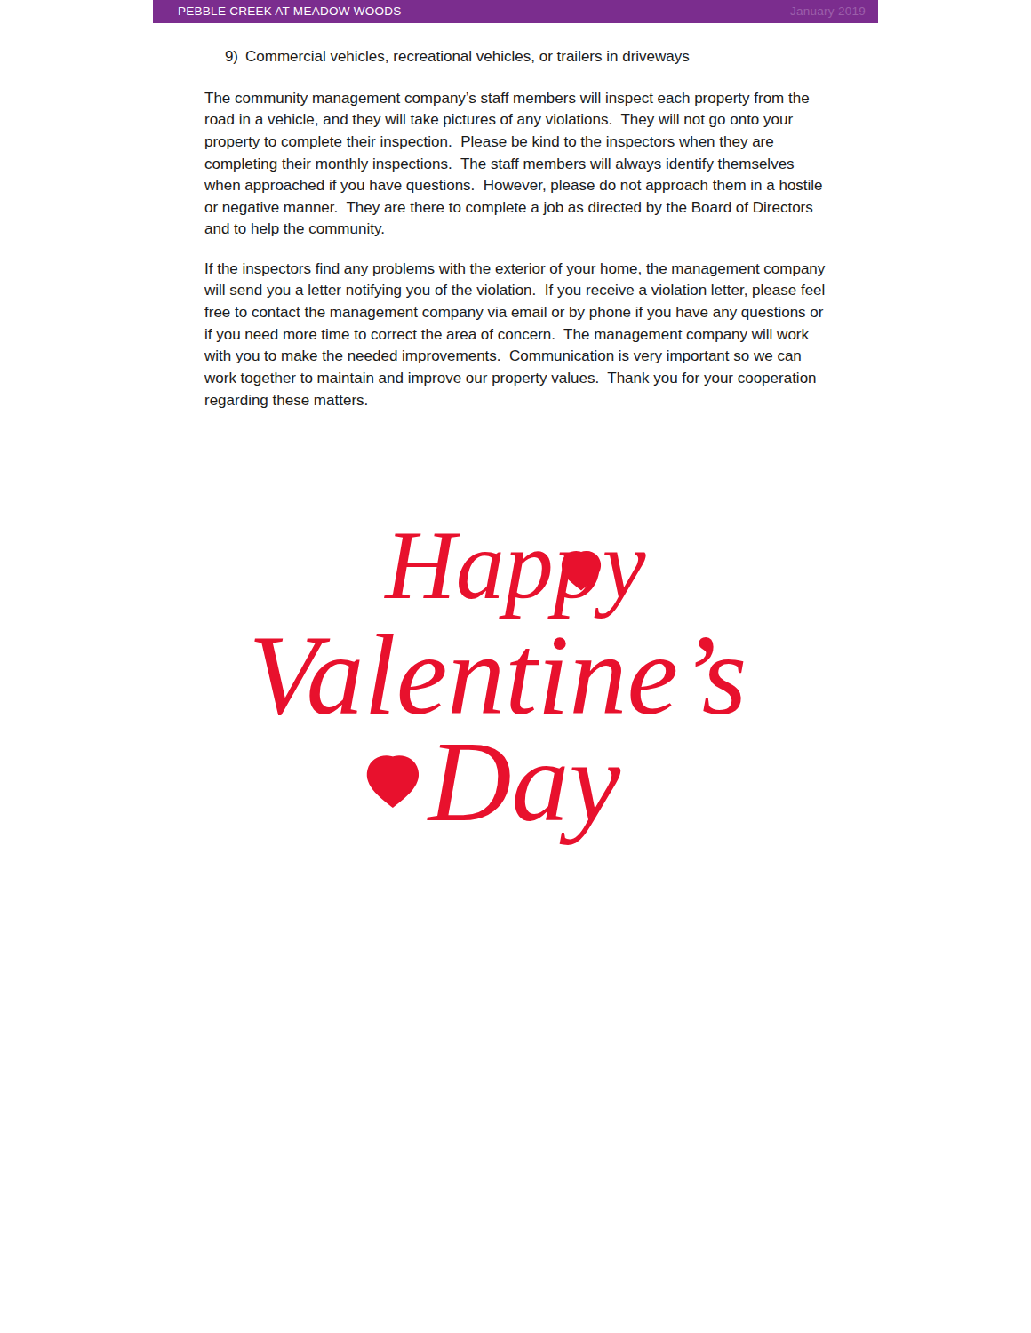Pebble Creek at Meadow Woods January 2019
9) Commercial vehicles, recreational vehicles, or trailers in driveways
The community management company’s staff members will inspect each property from the road in a vehicle, and they will take pictures of any violations. They will not go onto your property to complete their inspection. Please be kind to the inspectors when they are completing their monthly inspections. The staff members will always identify themselves when approached if you have questions. However, please do not approach them in a hostile or negative manner. They are there to complete a job as directed by the Board of Directors and to help the community.
If the inspectors find any problems with the exterior of your home, the management company will send you a letter notifying you of the violation. If you receive a violation letter, please feel free to contact the management company via email or by phone if you have any questions or if you need more time to correct the area of concern. The management company will work with you to make the needed improvements. Communication is very important so we can work together to maintain and improve our property values. Thank you for your cooperation regarding these matters.
Happy Valentine’s Day